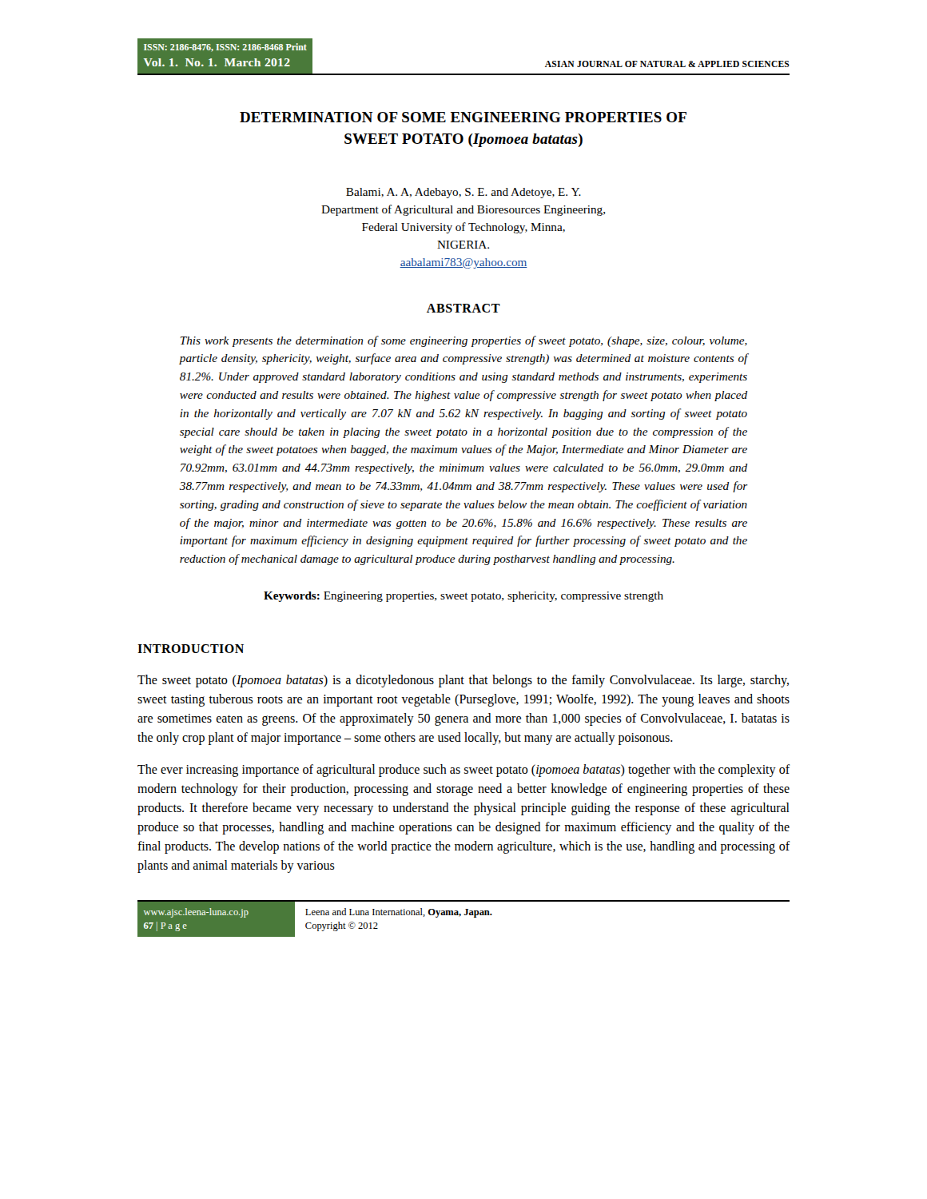ISSN: 2186-8476, ISSN: 2186-8468 Print
Vol. 1. No. 1. March 2012
ASIAN JOURNAL OF NATURAL & APPLIED SCIENCES
DETERMINATION OF SOME ENGINEERING PROPERTIES OF
SWEET POTATO (Ipomoea batatas)
Balami, A. A, Adebayo, S. E. and Adetoye, E. Y.
Department of Agricultural and Bioresources Engineering,
Federal University of Technology, Minna,
NIGERIA.
aabalami783@yahoo.com
ABSTRACT
This work presents the determination of some engineering properties of sweet potato, (shape, size, colour, volume, particle density, sphericity, weight, surface area and compressive strength) was determined at moisture contents of 81.2%. Under approved standard laboratory conditions and using standard methods and instruments, experiments were conducted and results were obtained. The highest value of compressive strength for sweet potato when placed in the horizontally and vertically are 7.07 kN and 5.62 kN respectively. In bagging and sorting of sweet potato special care should be taken in placing the sweet potato in a horizontal position due to the compression of the weight of the sweet potatoes when bagged, the maximum values of the Major, Intermediate and Minor Diameter are 70.92mm, 63.01mm and 44.73mm respectively, the minimum values were calculated to be 56.0mm, 29.0mm and 38.77mm respectively, and mean to be 74.33mm, 41.04mm and 38.77mm respectively. These values were used for sorting, grading and construction of sieve to separate the values below the mean obtain. The coefficient of variation of the major, minor and intermediate was gotten to be 20.6%, 15.8% and 16.6% respectively. These results are important for maximum efficiency in designing equipment required for further processing of sweet potato and the reduction of mechanical damage to agricultural produce during postharvest handling and processing.
Keywords: Engineering properties, sweet potato, sphericity, compressive strength
INTRODUCTION
The sweet potato (Ipomoea batatas) is a dicotyledonous plant that belongs to the family Convolvulaceae. Its large, starchy, sweet tasting tuberous roots are an important root vegetable (Purseglove, 1991; Woolfe, 1992). The young leaves and shoots are sometimes eaten as greens. Of the approximately 50 genera and more than 1,000 species of Convolvulaceae, I. batatas is the only crop plant of major importance – some others are used locally, but many are actually poisonous.
The ever increasing importance of agricultural produce such as sweet potato (ipomoea batatas) together with the complexity of modern technology for their production, processing and storage need a better knowledge of engineering properties of these products. It therefore became very necessary to understand the physical principle guiding the response of these agricultural produce so that processes, handling and machine operations can be designed for maximum efficiency and the quality of the final products. The develop nations of the world practice the modern agriculture, which is the use, handling and processing of plants and animal materials by various
www.ajsc.leena-luna.co.jp
67 | P a g e
Leena and Luna International, Oyama, Japan.
Copyright © 2012